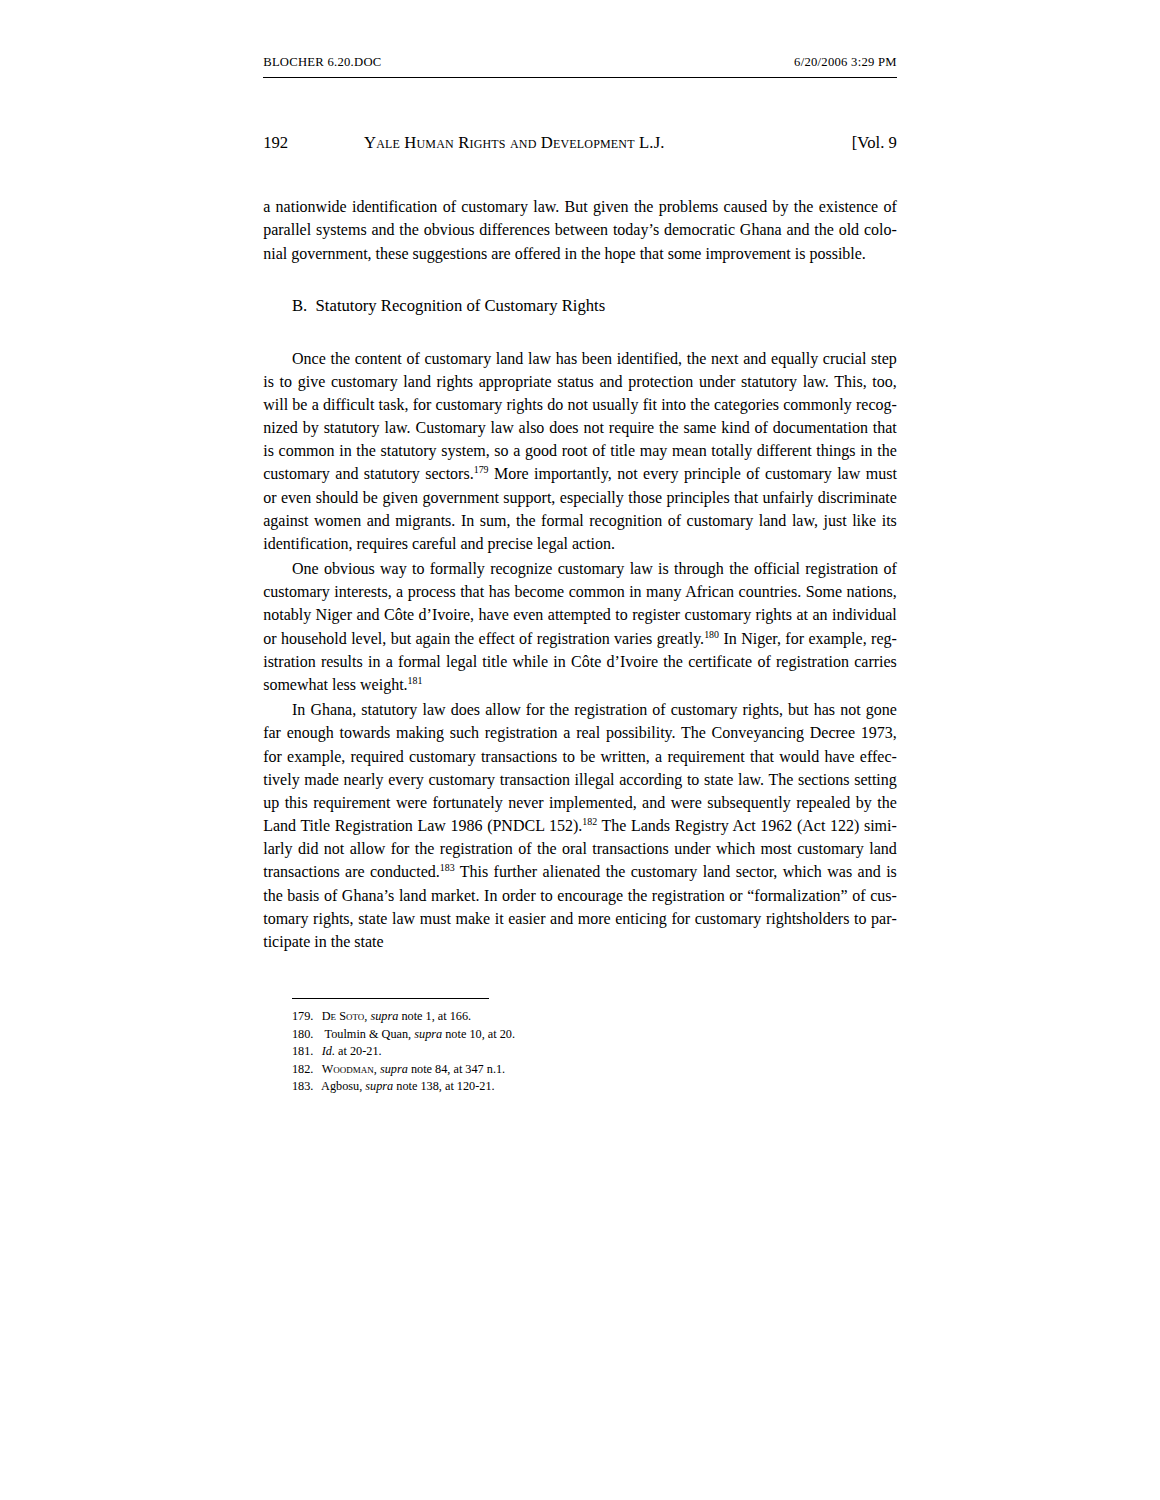Blocher 6.20.doc 6/20/2006 3:29 PM
192 Yale Human Rights and Development L.J. [Vol. 9
a nationwide identification of customary law. But given the problems caused by the existence of parallel systems and the obvious differences between today’s democratic Ghana and the old colonial government, these suggestions are offered in the hope that some improvement is possible.
B. Statutory Recognition of Customary Rights
Once the content of customary land law has been identified, the next and equally crucial step is to give customary land rights appropriate status and protection under statutory law. This, too, will be a difficult task, for customary rights do not usually fit into the categories commonly recognized by statutory law. Customary law also does not require the same kind of documentation that is common in the statutory system, so a good root of title may mean totally different things in the customary and statutory sectors.179 More importantly, not every principle of customary law must or even should be given government support, especially those principles that unfairly discriminate against women and migrants. In sum, the formal recognition of customary land law, just like its identification, requires careful and precise legal action.
One obvious way to formally recognize customary law is through the official registration of customary interests, a process that has become common in many African countries. Some nations, notably Niger and Côte d’Ivoire, have even attempted to register customary rights at an individual or household level, but again the effect of registration varies greatly.180 In Niger, for example, registration results in a formal legal title while in Côte d’Ivoire the certificate of registration carries somewhat less weight.181
In Ghana, statutory law does allow for the registration of customary rights, but has not gone far enough towards making such registration a real possibility. The Conveyancing Decree 1973, for example, required customary transactions to be written, a requirement that would have effectively made nearly every customary transaction illegal according to state law. The sections setting up this requirement were fortunately never implemented, and were subsequently repealed by the Land Title Registration Law 1986 (PNDCL 152).182 The Lands Registry Act 1962 (Act 122) similarly did not allow for the registration of the oral transactions under which most customary land transactions are conducted.183 This further alienated the customary land sector, which was and is the basis of Ghana’s land market. In order to encourage the registration or “formalization” of customary rights, state law must make it easier and more enticing for customary rightsholders to participate in the state
179. De Soto, supra note 1, at 166.
180. Toulmin & Quan, supra note 10, at 20.
181. Id. at 20-21.
182. Woodman, supra note 84, at 347 n.1.
183. Agbosu, supra note 138, at 120-21.